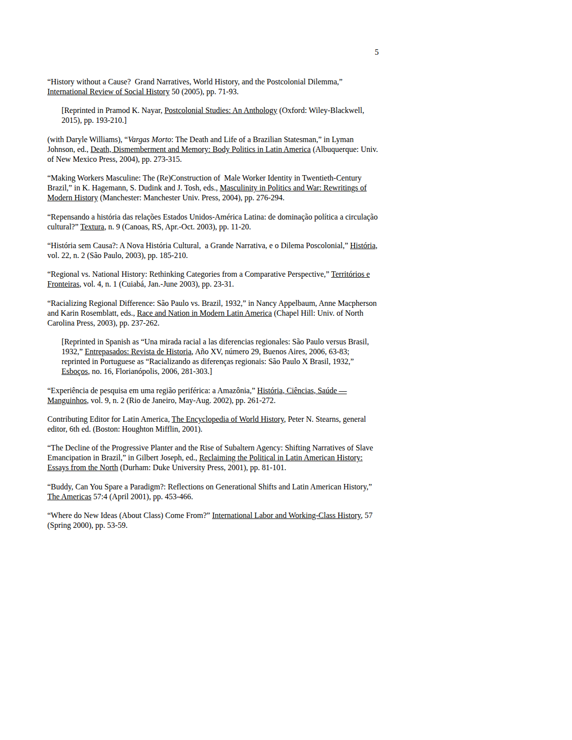5
“History without a Cause? Grand Narratives, World History, and the Postcolonial Dilemma,” International Review of Social History 50 (2005), pp. 71-93.
[Reprinted in Pramod K. Nayar, Postcolonial Studies: An Anthology (Oxford: Wiley-Blackwell, 2015), pp. 193-210.]
(with Daryle Williams), “Vargas Morto: The Death and Life of a Brazilian Statesman,” in Lyman Johnson, ed., Death, Dismemberment and Memory: Body Politics in Latin America (Albuquerque: Univ. of New Mexico Press, 2004), pp. 273-315.
“Making Workers Masculine: The (Re)Construction of Male Worker Identity in Twentieth-Century Brazil,” in K. Hagemann, S. Dudink and J. Tosh, eds., Masculinity in Politics and War: Rewritings of Modern History (Manchester: Manchester Univ. Press, 2004), pp. 276-294.
“Repensando a história das relações Estados Unidos-América Latina: de dominação política a circulação cultural?” Textura, n. 9 (Canoas, RS, Apr.-Oct. 2003), pp. 11-20.
“História sem Causa?: A Nova História Cultural, a Grande Narrativa, e o Dilema Poscolonial,” História, vol. 22, n. 2 (São Paulo, 2003), pp. 185-210.
“Regional vs. National History: Rethinking Categories from a Comparative Perspective,” Territórios e Fronteiras, vol. 4, n. 1 (Cuiabá, Jan.-June 2003), pp. 23-31.
“Racializing Regional Difference: São Paulo vs. Brazil, 1932,” in Nancy Appelbaum, Anne Macpherson and Karin Rosemblatt, eds., Race and Nation in Modern Latin America (Chapel Hill: Univ. of North Carolina Press, 2003), pp. 237-262.
[Reprinted in Spanish as “Una mirada racial a las diferencias regionales: São Paulo versus Brasil, 1932,” Entrepasados: Revista de Historia, Año XV, número 29, Buenos Aires, 2006, 63-83; reprinted in Portuguese as “Racializando as diferenças regionais: São Paulo X Brasil, 1932,” Esboços, no. 16, Florianópolis, 2006, 281-303.]
“Experiência de pesquisa em uma região periférica: a Amazônia,” História, Ciências, Saúde — Manguinhos, vol. 9, n. 2 (Rio de Janeiro, May-Aug. 2002), pp. 261-272.
Contributing Editor for Latin America, The Encyclopedia of World History, Peter N. Stearns, general editor, 6th ed. (Boston: Houghton Mifflin, 2001).
“The Decline of the Progressive Planter and the Rise of Subaltern Agency: Shifting Narratives of Slave Emancipation in Brazil,” in Gilbert Joseph, ed., Reclaiming the Political in Latin American History: Essays from the North (Durham: Duke University Press, 2001), pp. 81-101.
“Buddy, Can You Spare a Paradigm?: Reflections on Generational Shifts and Latin American History,” The Americas 57:4 (April 2001), pp. 453-466.
“Where do New Ideas (About Class) Come From?” International Labor and Working-Class History, 57 (Spring 2000), pp. 53-59.